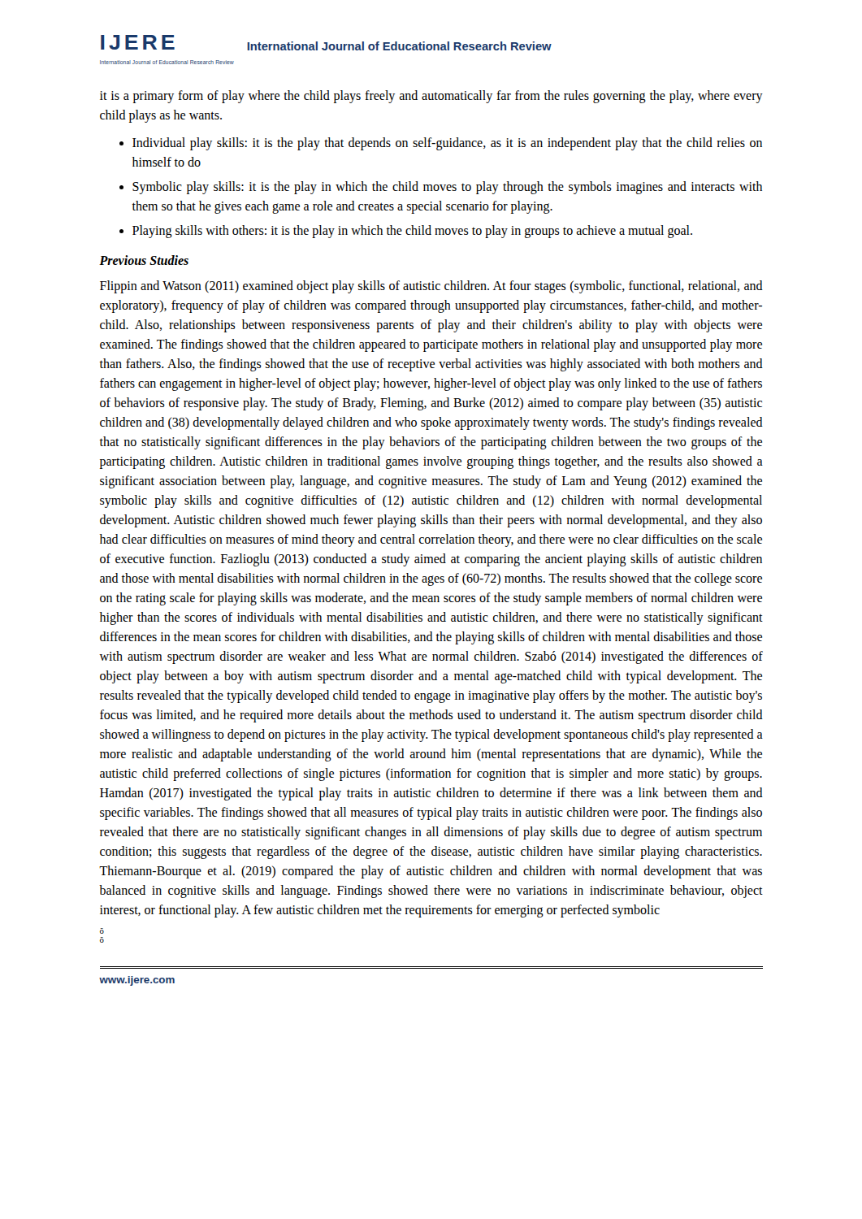IJEREInternational Journal of Educational Research Review
International Journal of Educational Research Review
it is a primary form of play where the child plays freely and automatically far from the rules governing the play, where every child plays as he wants.
Individual play skills: it is the play that depends on self-guidance, as it is an independent play that the child relies on himself to do
Symbolic play skills: it is the play in which the child moves to play through the symbols imagines and interacts with them so that he gives each game a role and creates a special scenario for playing.
Playing skills with others: it is the play in which the child moves to play in groups to achieve a mutual goal.
Previous Studies
Flippin and Watson (2011) examined object play skills of autistic children. At four stages (symbolic, functional, relational, and exploratory), frequency of play of children was compared through unsupported play circumstances, father-child, and mother-child. Also, relationships between responsiveness parents of play and their children's ability to play with objects were examined. The findings showed that the children appeared to participate mothers in relational play and unsupported play more than fathers. Also, the findings showed that the use of receptive verbal activities was highly associated with both mothers and fathers can engagement in higher-level of object play; however, higher-level of object play was only linked to the use of fathers of behaviors of responsive play. The study of Brady, Fleming, and Burke (2012) aimed to compare play between (35) autistic children and (38) developmentally delayed children and who spoke approximately twenty words. The study's findings revealed that no statistically significant differences in the play behaviors of the participating children between the two groups of the participating children. Autistic children in traditional games involve grouping things together, and the results also showed a significant association between play, language, and cognitive measures. The study of Lam and Yeung (2012) examined the symbolic play skills and cognitive difficulties of (12) autistic children and (12) children with normal developmental development. Autistic children showed much fewer playing skills than their peers with normal developmental, and they also had clear difficulties on measures of mind theory and central correlation theory, and there were no clear difficulties on the scale of executive function. Fazlioglu (2013) conducted a study aimed at comparing the ancient playing skills of autistic children and those with mental disabilities with normal children in the ages of (60-72) months. The results showed that the college score on the rating scale for playing skills was moderate, and the mean scores of the study sample members of normal children were higher than the scores of individuals with mental disabilities and autistic children, and there were no statistically significant differences in the mean scores for children with disabilities, and the playing skills of children with mental disabilities and those with autism spectrum disorder are weaker and less What are normal children. Szabó (2014) investigated the differences of object play between a boy with autism spectrum disorder and a mental age-matched child with typical development. The results revealed that the typically developed child tended to engage in imaginative play offers by the mother. The autistic boy's focus was limited, and he required more details about the methods used to understand it. The autism spectrum disorder child showed a willingness to depend on pictures in the play activity. The typical development spontaneous child's play represented a more realistic and adaptable understanding of the world around him (mental representations that are dynamic), While the autistic child preferred collections of single pictures (information for cognition that is simpler and more static) by groups. Hamdan (2017) investigated the typical play traits in autistic children to determine if there was a link between them and specific variables. The findings showed that all measures of typical play traits in autistic children were poor. The findings also revealed that there are no statistically significant changes in all dimensions of play skills due to degree of autism spectrum condition; this suggests that regardless of the degree of the disease, autistic children have similar playing characteristics. Thiemann-Bourque et al. (2019) compared the play of autistic children and children with normal development that was balanced in cognitive skills and language. Findings showed there were no variations in indiscriminate behaviour, object interest, or functional play. A few autistic children met the requirements for emerging or perfected symbolic
ŏ
ŏ
www.ijere.com